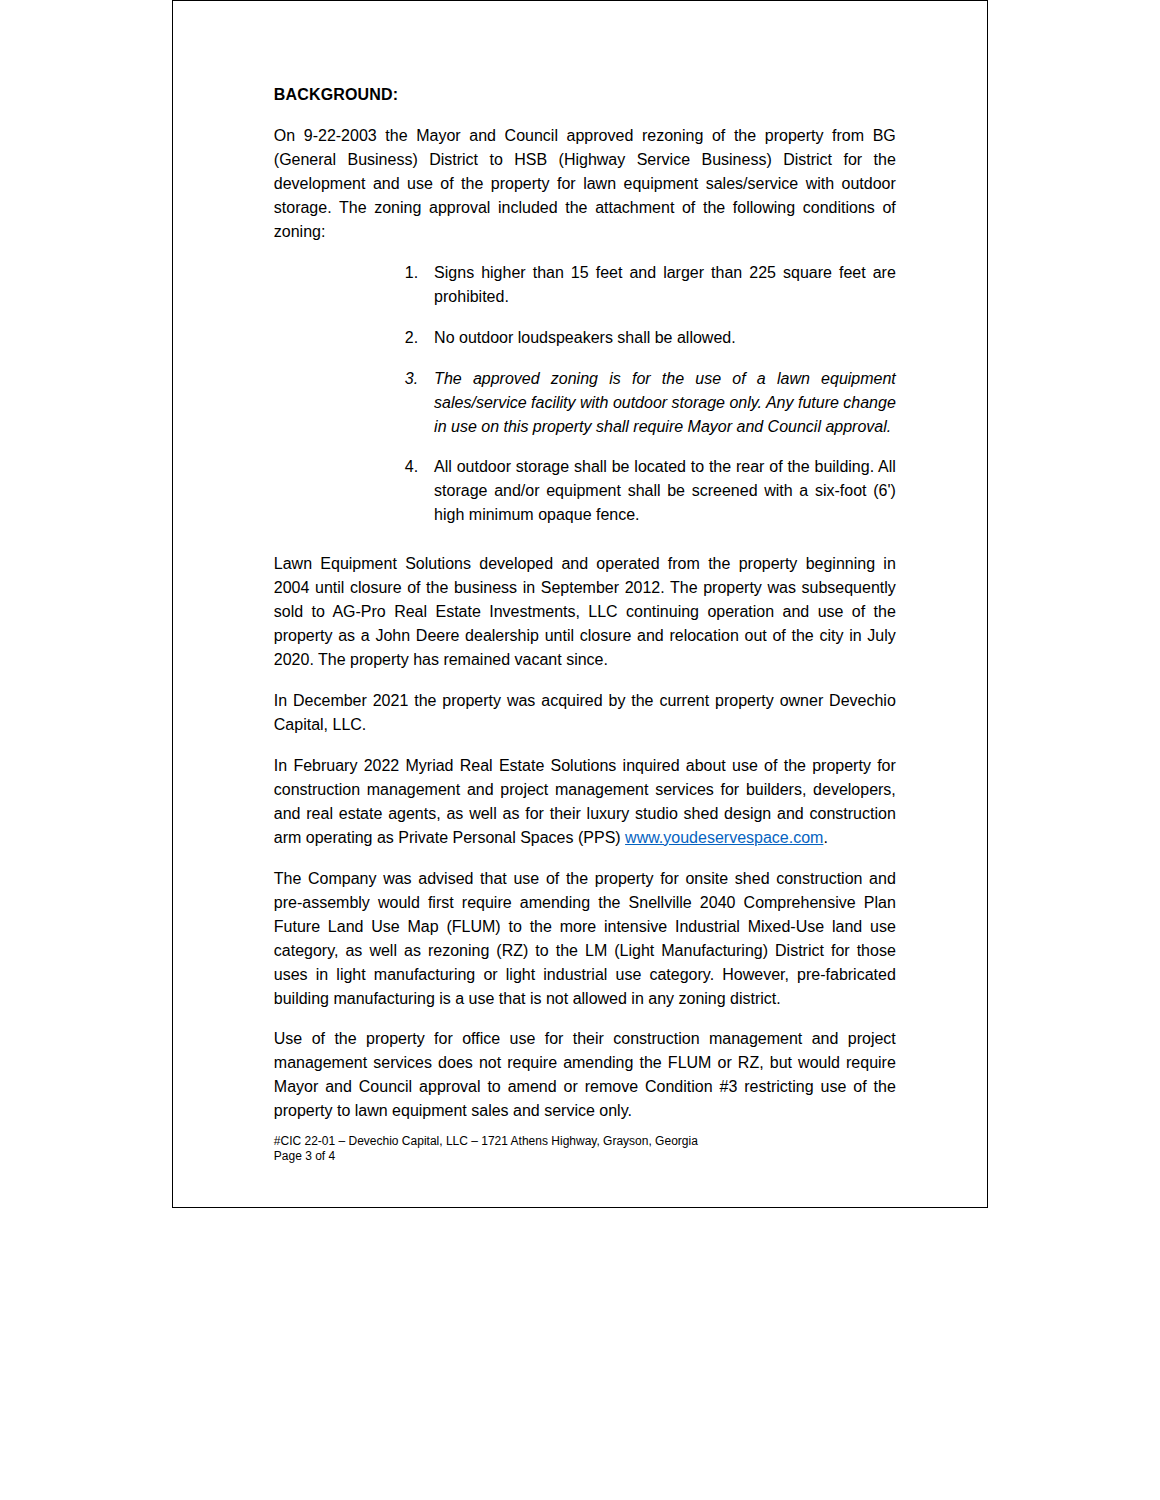BACKGROUND:
On 9-22-2003 the Mayor and Council approved rezoning of the property from BG (General Business) District to HSB (Highway Service Business) District for the development and use of the property for lawn equipment sales/service with outdoor storage. The zoning approval included the attachment of the following conditions of zoning:
Signs higher than 15 feet and larger than 225 square feet are prohibited.
No outdoor loudspeakers shall be allowed.
The approved zoning is for the use of a lawn equipment sales/service facility with outdoor storage only. Any future change in use on this property shall require Mayor and Council approval.
All outdoor storage shall be located to the rear of the building. All storage and/or equipment shall be screened with a six-foot (6') high minimum opaque fence.
Lawn Equipment Solutions developed and operated from the property beginning in 2004 until closure of the business in September 2012. The property was subsequently sold to AG-Pro Real Estate Investments, LLC continuing operation and use of the property as a John Deere dealership until closure and relocation out of the city in July 2020. The property has remained vacant since.
In December 2021 the property was acquired by the current property owner Devechio Capital, LLC.
In February 2022 Myriad Real Estate Solutions inquired about use of the property for construction management and project management services for builders, developers, and real estate agents, as well as for their luxury studio shed design and construction arm operating as Private Personal Spaces (PPS) www.youdeservespace.com.
The Company was advised that use of the property for onsite shed construction and pre-assembly would first require amending the Snellville 2040 Comprehensive Plan Future Land Use Map (FLUM) to the more intensive Industrial Mixed-Use land use category, as well as rezoning (RZ) to the LM (Light Manufacturing) District for those uses in light manufacturing or light industrial use category. However, pre-fabricated building manufacturing is a use that is not allowed in any zoning district.
Use of the property for office use for their construction management and project management services does not require amending the FLUM or RZ, but would require Mayor and Council approval to amend or remove Condition #3 restricting use of the property to lawn equipment sales and service only.
#CIC 22-01 – Devechio Capital, LLC – 1721 Athens Highway, Grayson, Georgia
Page 3 of 4